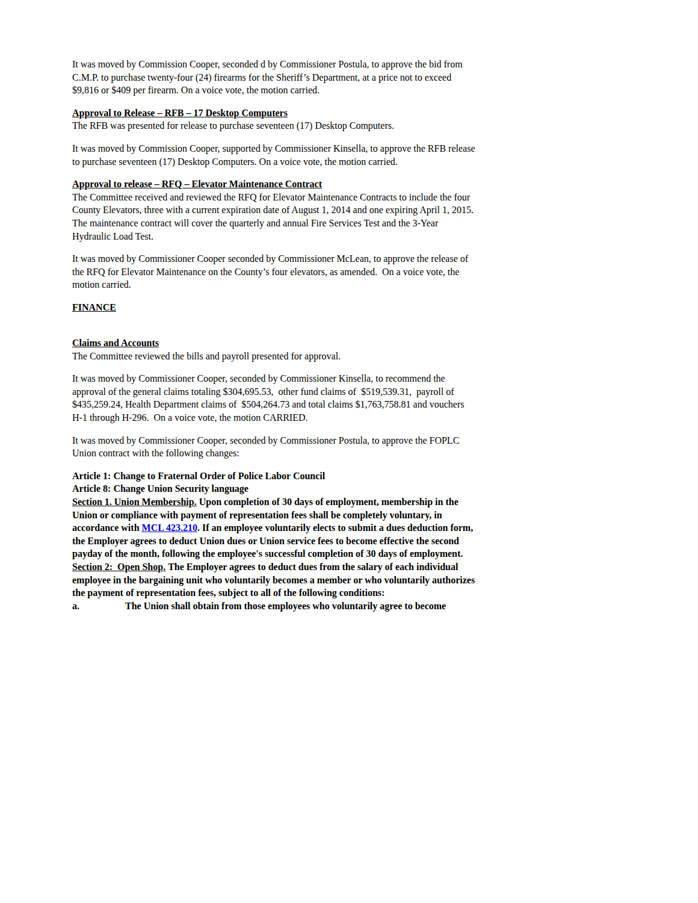It was moved by Commission Cooper, seconded d by Commissioner Postula, to approve the bid from C.M.P. to purchase twenty-four (24) firearms for the Sheriff’s Department, at a price not to exceed $9,816 or $409 per firearm. On a voice vote, the motion carried.
Approval to Release – RFB – 17 Desktop Computers
The RFB was presented for release to purchase seventeen (17) Desktop Computers.
It was moved by Commission Cooper, supported by Commissioner Kinsella, to approve the RFB release to purchase seventeen (17) Desktop Computers. On a voice vote, the motion carried.
Approval to release – RFQ – Elevator Maintenance Contract
The Committee received and reviewed the RFQ for Elevator Maintenance Contracts to include the four County Elevators, three with a current expiration date of August 1, 2014 and one expiring April 1, 2015. The maintenance contract will cover the quarterly and annual Fire Services Test and the 3-Year Hydraulic Load Test.
It was moved by Commissioner Cooper seconded by Commissioner McLean, to approve the release of the RFQ for Elevator Maintenance on the County’s four elevators, as amended. On a voice vote, the motion carried.
FINANCE
Claims and Accounts
The Committee reviewed the bills and payroll presented for approval.
It was moved by Commissioner Cooper, seconded by Commissioner Kinsella, to recommend the approval of the general claims totaling $304,695.53, other fund claims of $519,539.31, payroll of $435,259.24, Health Department claims of $504,264.73 and total claims $1,763,758.81 and vouchers H-1 through H-296. On a voice vote, the motion CARRIED.
It was moved by Commissioner Cooper, seconded by Commissioner Postula, to approve the FOPLC Union contract with the following changes:
Article 1: Change to Fraternal Order of Police Labor Council
Article 8: Change Union Security language
Section 1. Union Membership. Upon completion of 30 days of employment, membership in the Union or compliance with payment of representation fees shall be completely voluntary, in accordance with MCL 423.210. If an employee voluntarily elects to submit a dues deduction form, the Employer agrees to deduct Union dues or Union service fees to become effective the second payday of the month, following the employee's successful completion of 30 days of employment.
Section 2: Open Shop. The Employer agrees to deduct dues from the salary of each individual employee in the bargaining unit who voluntarily becomes a member or who voluntarily authorizes the payment of representation fees, subject to all of the following conditions:
a. The Union shall obtain from those employees who voluntarily agree to become